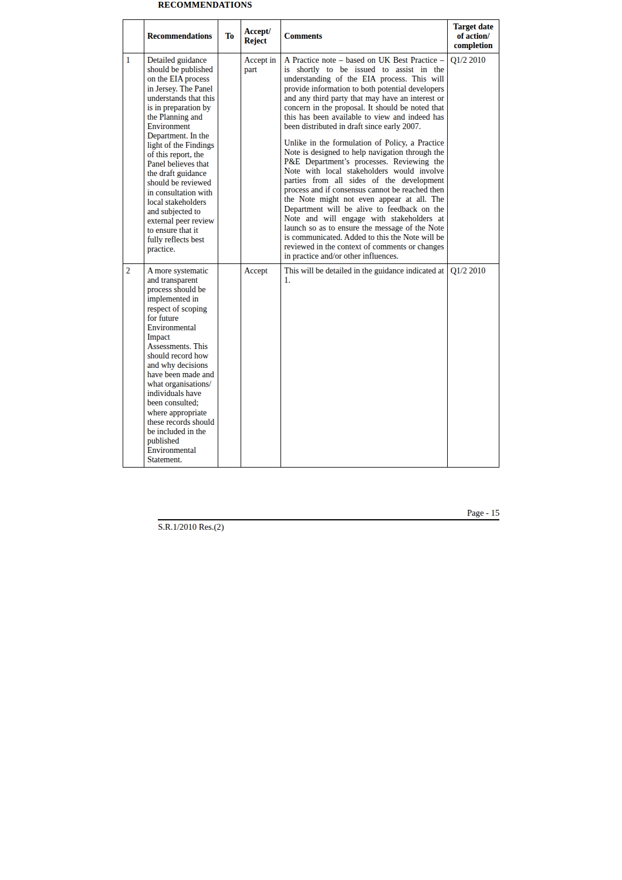RECOMMENDATIONS
| | Recommendations | To | Accept/ Reject | Comments | Target date of action/ completion |
| --- | --- | --- | --- | --- | --- |
| 1 | Detailed guidance should be published on the EIA process in Jersey. The Panel understands that this is in preparation by the Planning and Environment Department. In the light of the Findings of this report, the Panel believes that the draft guidance should be reviewed in consultation with local stakeholders and subjected to external peer review to ensure that it fully reflects best practice. | | Accept in part | A Practice note – based on UK Best Practice – is shortly to be issued to assist in the understanding of the EIA process. This will provide information to both potential developers and any third party that may have an interest or concern in the proposal. It should be noted that this has been available to view and indeed has been distributed in draft since early 2007. Unlike in the formulation of Policy, a Practice Note is designed to help navigation through the P&E Department’s processes. Reviewing the Note with local stakeholders would involve parties from all sides of the development process and if consensus cannot be reached then the Note might not even appear at all. The Department will be alive to feedback on the Note and will engage with stakeholders at launch so as to ensure the message of the Note is communicated. Added to this the Note will be reviewed in the context of comments or changes in practice and/or other influences. | Q1/2 2010 |
| 2 | A more systematic and transparent process should be implemented in respect of scoping for future Environmental Impact Assessments. This should record how and why decisions have been made and what organisations/ individuals have been consulted; where appropriate these records should be included in the published Environmental Statement. | | Accept | This will be detailed in the guidance indicated at 1. | Q1/2 2010 |
Page - 15
S.R.1/2010 Res.(2)